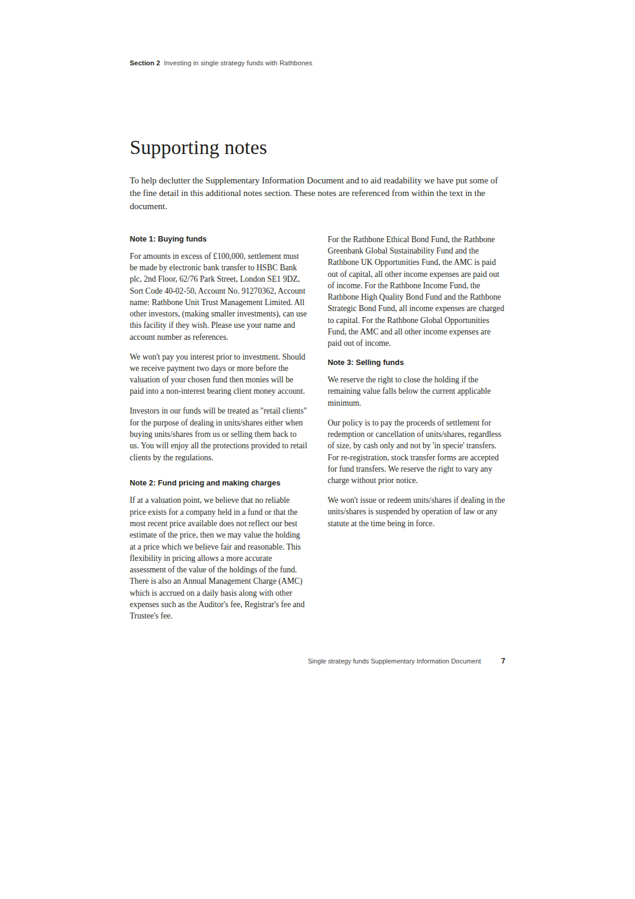Section 2 Investing in single strategy funds with Rathbones
Supporting notes
To help declutter the Supplementary Information Document and to aid readability we have put some of the fine detail in this additional notes section. These notes are referenced from within the text in the document.
Note 1: Buying funds
For amounts in excess of £100,000, settlement must be made by electronic bank transfer to HSBC Bank plc, 2nd Floor, 62/76 Park Street, London SE1 9DZ, Sort Code 40-02-50, Account No. 91270362, Account name: Rathbone Unit Trust Management Limited. All other investors, (making smaller investments), can use this facility if they wish. Please use your name and account number as references.
We won't pay you interest prior to investment. Should we receive payment two days or more before the valuation of your chosen fund then monies will be paid into a non-interest bearing client money account.
Investors in our funds will be treated as "retail clients" for the purpose of dealing in units/shares either when buying units/shares from us or selling them back to us. You will enjoy all the protections provided to retail clients by the regulations.
Note 2: Fund pricing and making charges
If at a valuation point, we believe that no reliable price exists for a company held in a fund or that the most recent price available does not reflect our best estimate of the price, then we may value the holding at a price which we believe fair and reasonable. This flexibility in pricing allows a more accurate assessment of the value of the holdings of the fund. There is also an Annual Management Charge (AMC) which is accrued on a daily basis along with other expenses such as the Auditor's fee, Registrar's fee and Trustee's fee.
For the Rathbone Ethical Bond Fund, the Rathbone Greenbank Global Sustainability Fund and the Rathbone UK Opportunities Fund, the AMC is paid out of capital, all other income expenses are paid out of income. For the Rathbone Income Fund, the Rathbone High Quality Bond Fund and the Rathbone Strategic Bond Fund, all income expenses are charged to capital. For the Rathbone Global Opportunities Fund, the AMC and all other income expenses are paid out of income.
Note 3: Selling funds
We reserve the right to close the holding if the remaining value falls below the current applicable minimum.
Our policy is to pay the proceeds of settlement for redemption or cancellation of units/shares, regardless of size, by cash only and not by 'in specie' transfers. For re-registration, stock transfer forms are accepted for fund transfers. We reserve the right to vary any charge without prior notice.
We won't issue or redeem units/shares if dealing in the units/shares is suspended by operation of law or any statute at the time being in force.
Single strategy funds Supplementary Information Document 7